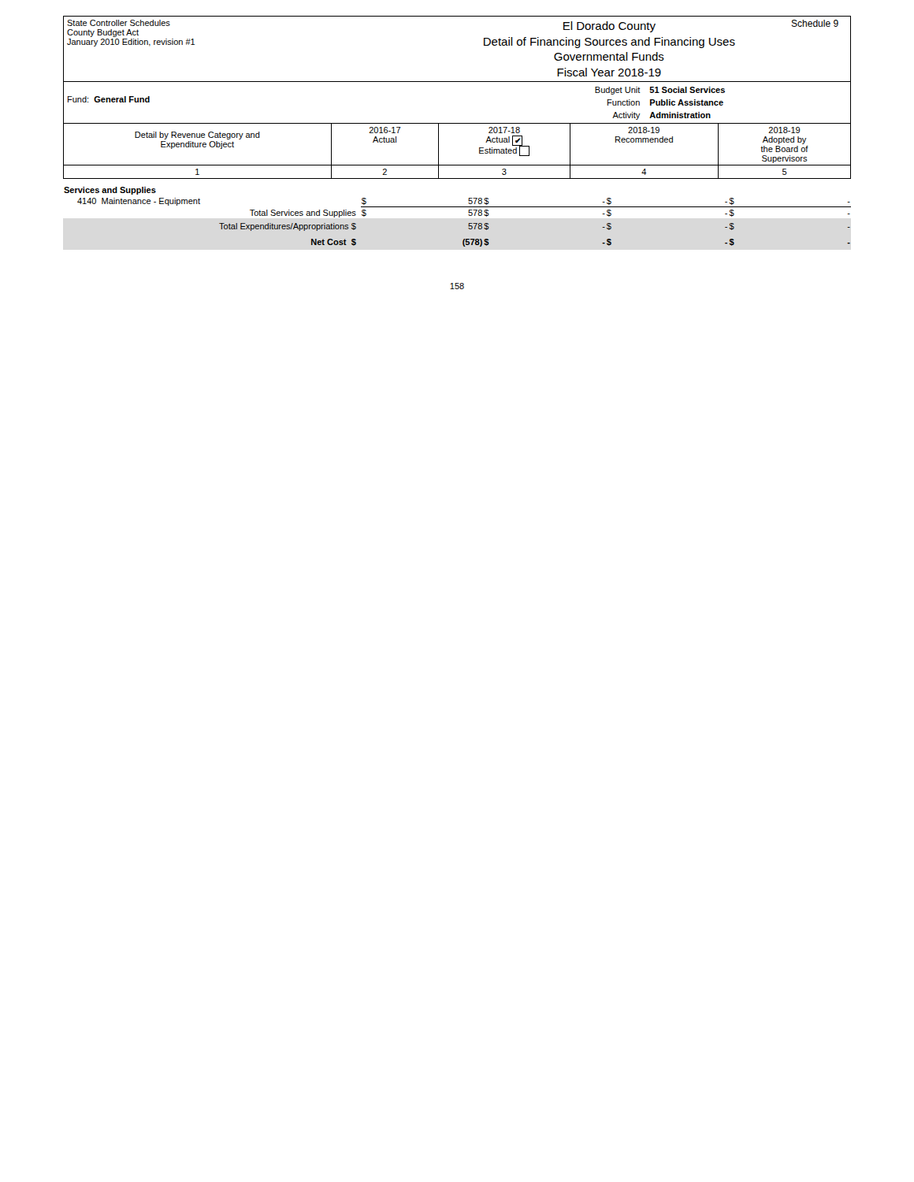| State Controller Schedules County Budget Act January 2010 Edition, revision #1 | El Dorado County Detail of Financing Sources and Financing Uses Governmental Funds Fiscal Year 2018-19 | Schedule 9 |
| Fund: General Fund | / Budget Unit / 51 Social Services / / Function / Public Assistance / / Activity / Administration / |
| Detail by Revenue Category and Expenditure Object | 2016-17 Actual | 2017-18 Actual ✔ Estimated | 2018-19 Recommended | 2018-19 Adopted by the Board of Supervisors |
| 1 | 2 | 3 | 4 | 5 |
| Services and Supplies | |
| 4140 Maintenance - Equipment | $ | 578 | $ | - | $ | - | $ | - |
| Total Services and Supplies | $ | 578 | $ | - | $ | - | $ | - |
| Total Expenditures/Appropriations $ | | 578 | $ | - | $ | - | $ | - |
| Net Cost $ | | (578) | $ | - | $ | - | $ | - |
158